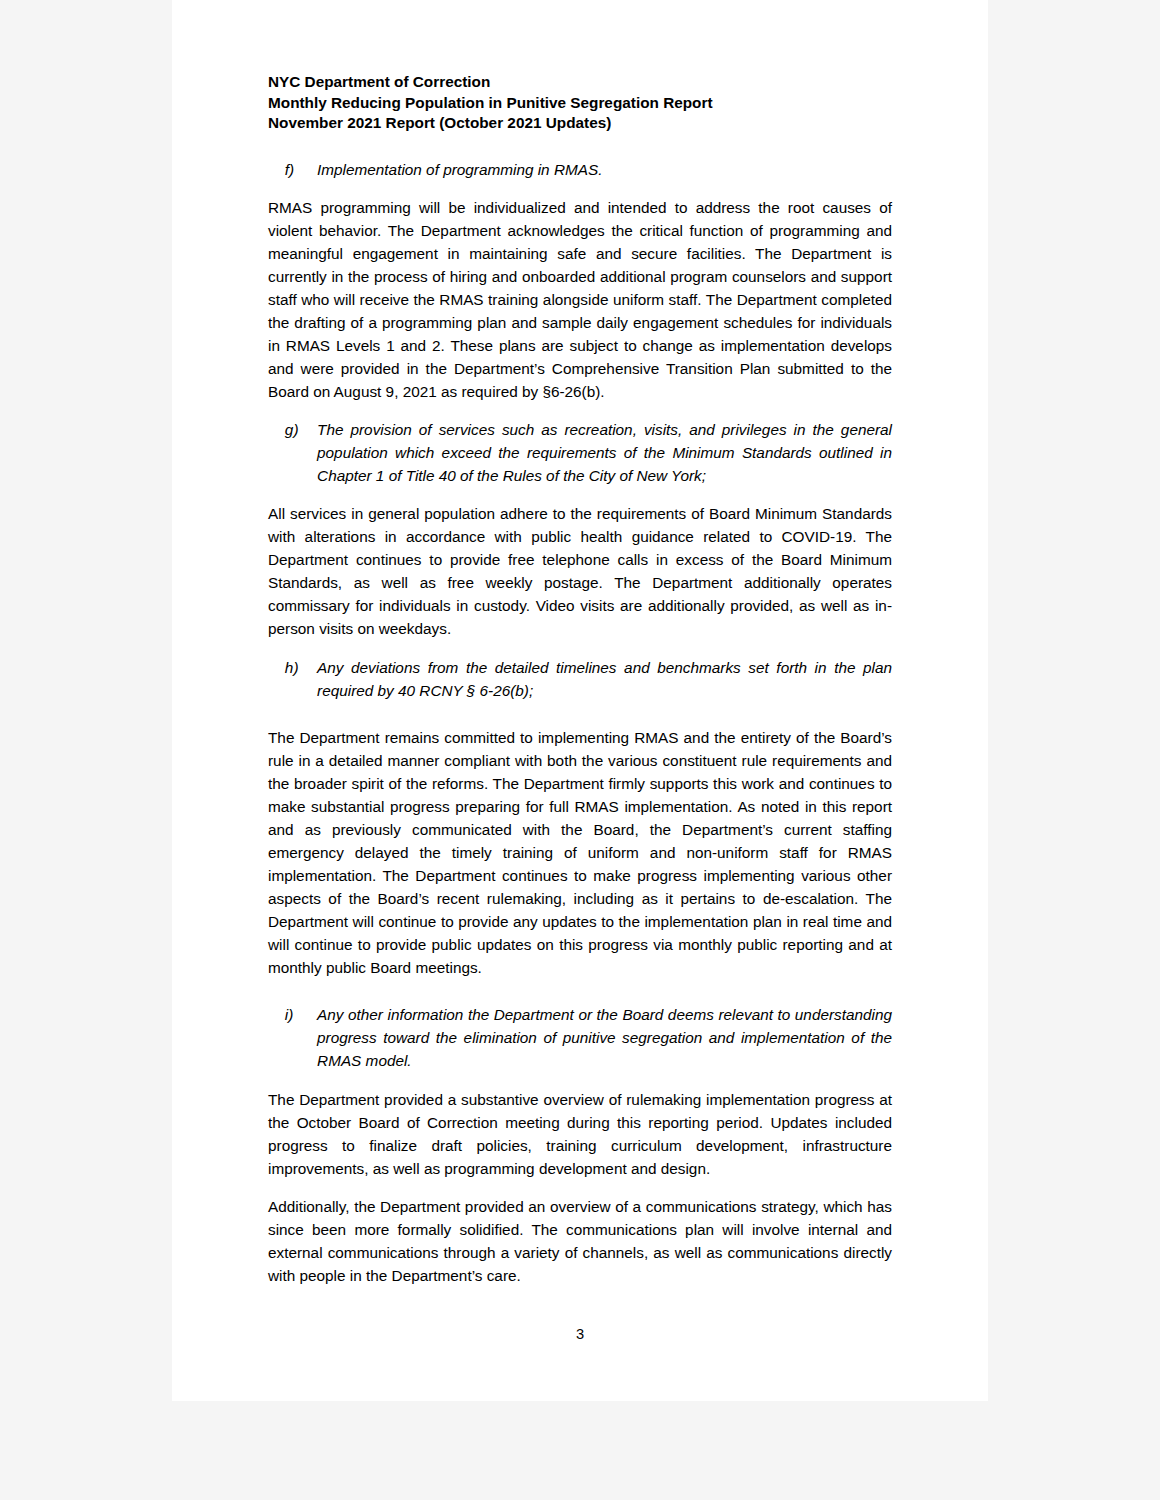NYC Department of Correction
Monthly Reducing Population in Punitive Segregation Report
November 2021 Report (October 2021 Updates)
f) Implementation of programming in RMAS.
RMAS programming will be individualized and intended to address the root causes of violent behavior. The Department acknowledges the critical function of programming and meaningful engagement in maintaining safe and secure facilities. The Department is currently in the process of hiring and onboarded additional program counselors and support staff who will receive the RMAS training alongside uniform staff. The Department completed the drafting of a programming plan and sample daily engagement schedules for individuals in RMAS Levels 1 and 2. These plans are subject to change as implementation develops and were provided in the Department’s Comprehensive Transition Plan submitted to the Board on August 9, 2021 as required by §6-26(b).
g) The provision of services such as recreation, visits, and privileges in the general population which exceed the requirements of the Minimum Standards outlined in Chapter 1 of Title 40 of the Rules of the City of New York;
All services in general population adhere to the requirements of Board Minimum Standards with alterations in accordance with public health guidance related to COVID-19. The Department continues to provide free telephone calls in excess of the Board Minimum Standards, as well as free weekly postage. The Department additionally operates commissary for individuals in custody. Video visits are additionally provided, as well as in-person visits on weekdays.
h) Any deviations from the detailed timelines and benchmarks set forth in the plan required by 40 RCNY § 6-26(b);
The Department remains committed to implementing RMAS and the entirety of the Board’s rule in a detailed manner compliant with both the various constituent rule requirements and the broader spirit of the reforms. The Department firmly supports this work and continues to make substantial progress preparing for full RMAS implementation. As noted in this report and as previously communicated with the Board, the Department’s current staffing emergency delayed the timely training of uniform and non-uniform staff for RMAS implementation. The Department continues to make progress implementing various other aspects of the Board’s recent rulemaking, including as it pertains to de-escalation. The Department will continue to provide any updates to the implementation plan in real time and will continue to provide public updates on this progress via monthly public reporting and at monthly public Board meetings.
i) Any other information the Department or the Board deems relevant to understanding progress toward the elimination of punitive segregation and implementation of the RMAS model.
The Department provided a substantive overview of rulemaking implementation progress at the October Board of Correction meeting during this reporting period. Updates included progress to finalize draft policies, training curriculum development, infrastructure improvements, as well as programming development and design.
Additionally, the Department provided an overview of a communications strategy, which has since been more formally solidified. The communications plan will involve internal and external communications through a variety of channels, as well as communications directly with people in the Department’s care.
3